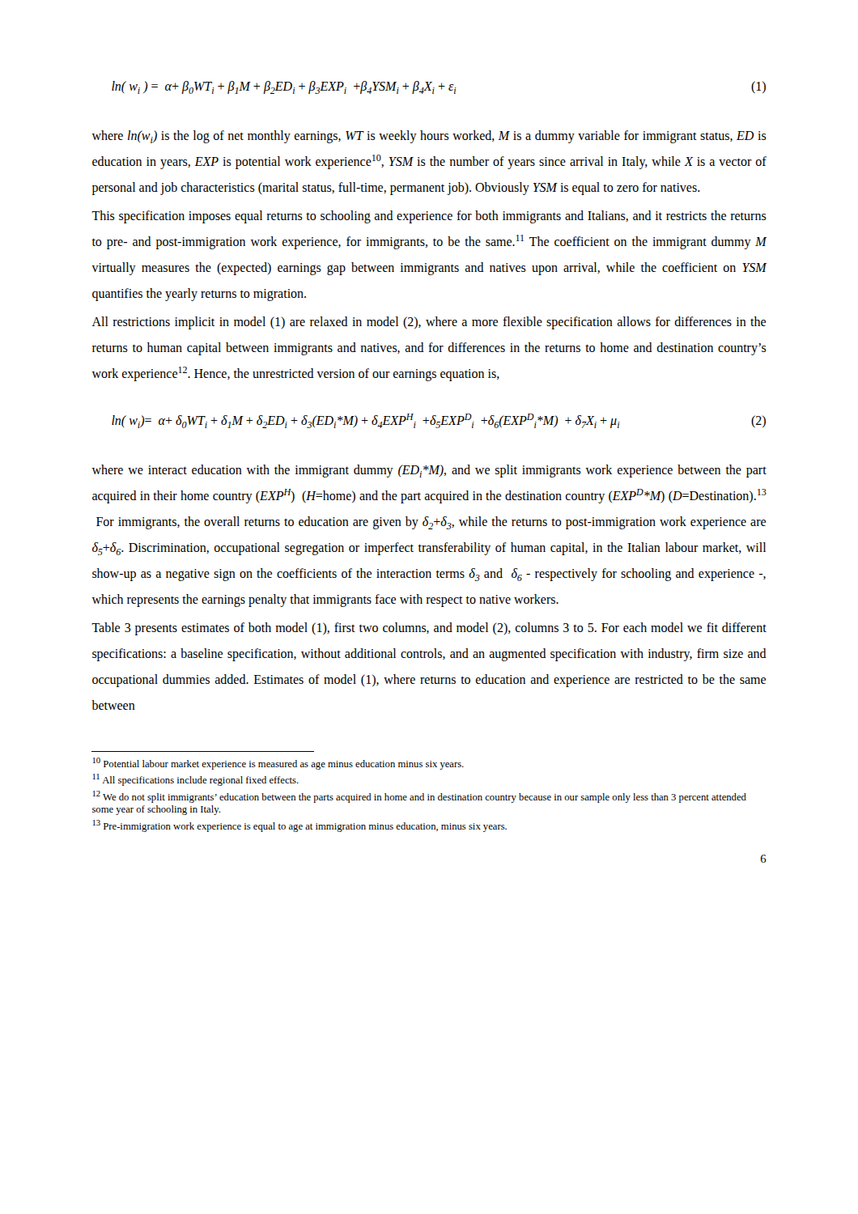ln( wi ) = α+ β0WTi + β1M + β2EDi + β3EXPi +β4YSMi + β4Xi + εi (1)
where ln(wi) is the log of net monthly earnings, WT is weekly hours worked, M is a dummy variable for immigrant status, ED is education in years, EXP is potential work experience10, YSM is the number of years since arrival in Italy, while X is a vector of personal and job characteristics (marital status, full-time, permanent job). Obviously YSM is equal to zero for natives.
This specification imposes equal returns to schooling and experience for both immigrants and Italians, and it restricts the returns to pre- and post-immigration work experience, for immigrants, to be the same.11 The coefficient on the immigrant dummy M virtually measures the (expected) earnings gap between immigrants and natives upon arrival, while the coefficient on YSM quantifies the yearly returns to migration.
All restrictions implicit in model (1) are relaxed in model (2), where a more flexible specification allows for differences in the returns to human capital between immigrants and natives, and for differences in the returns to home and destination country’s work experience12. Hence, the unrestricted version of our earnings equation is,
ln( wi)= α+ δ0WTi + δ1M + δ2EDi + δ3(EDi*M) + δ4EXPHi +δ5EXPDi +δ6(EXPDi*M) + δ7Xi + μi (2)
where we interact education with the immigrant dummy (EDi*M), and we split immigrants work experience between the part acquired in their home country (EXPH) (H=home) and the part acquired in the destination country (EXPD*M) (D=Destination).13 For immigrants, the overall returns to education are given by δ2+δ3, while the returns to post-immigration work experience are δ5+δ6. Discrimination, occupational segregation or imperfect transferability of human capital, in the Italian labour market, will show-up as a negative sign on the coefficients of the interaction terms δ3 and δ6 - respectively for schooling and experience -, which represents the earnings penalty that immigrants face with respect to native workers.
Table 3 presents estimates of both model (1), first two columns, and model (2), columns 3 to 5. For each model we fit different specifications: a baseline specification, without additional controls, and an augmented specification with industry, firm size and occupational dummies added. Estimates of model (1), where returns to education and experience are restricted to be the same between
10 Potential labour market experience is measured as age minus education minus six years.
11 All specifications include regional fixed effects.
12 We do not split immigrants’ education between the parts acquired in home and in destination country because in our sample only less than 3 percent attended some year of schooling in Italy.
13 Pre-immigration work experience is equal to age at immigration minus education, minus six years.
6